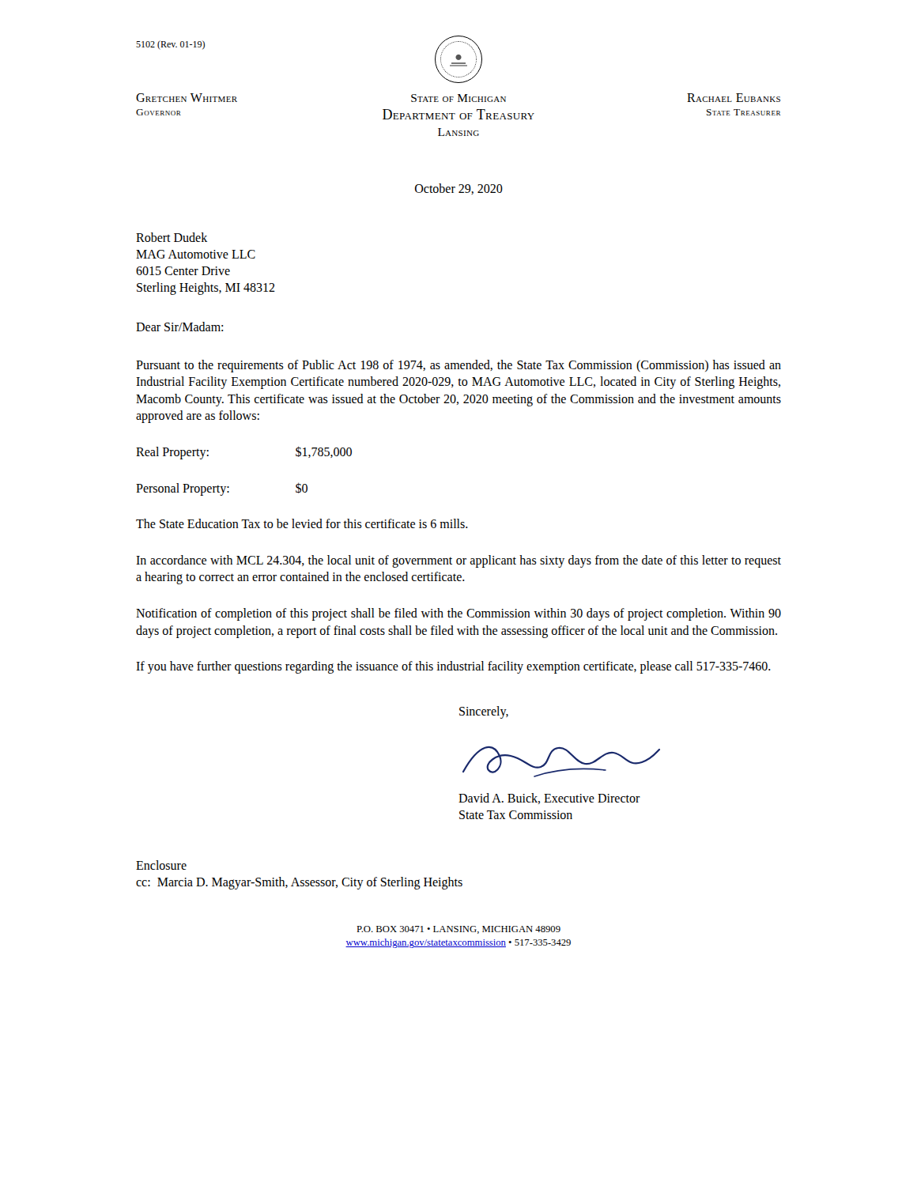5102 (Rev. 01-19)
Gretchen Whitmer
Governor
State of Michigan
Department of Treasury
Lansing
Rachael Eubanks
State Treasurer
October 29, 2020
Robert Dudek
MAG Automotive LLC
6015 Center Drive
Sterling Heights, MI 48312
Dear Sir/Madam:
Pursuant to the requirements of Public Act 198 of 1974, as amended, the State Tax Commission (Commission) has issued an Industrial Facility Exemption Certificate numbered 2020-029, to MAG Automotive LLC, located in City of Sterling Heights, Macomb County. This certificate was issued at the October 20, 2020 meeting of the Commission and the investment amounts approved are as follows:
Real Property:
$1,785,000
Personal Property:
$0
The State Education Tax to be levied for this certificate is 6 mills.
In accordance with MCL 24.304, the local unit of government or applicant has sixty days from the date of this letter to request a hearing to correct an error contained in the enclosed certificate.
Notification of completion of this project shall be filed with the Commission within 30 days of project completion. Within 90 days of project completion, a report of final costs shall be filed with the assessing officer of the local unit and the Commission.
If you have further questions regarding the issuance of this industrial facility exemption certificate, please call 517-335-7460.
Sincerely,
David A. Buick, Executive Director
State Tax Commission
Enclosure
cc: Marcia D. Magyar-Smith, Assessor, City of Sterling Heights
P.O. BOX 30471 • LANSING, MICHIGAN 48909
www.michigan.gov/statetaxcommission • 517-335-3429